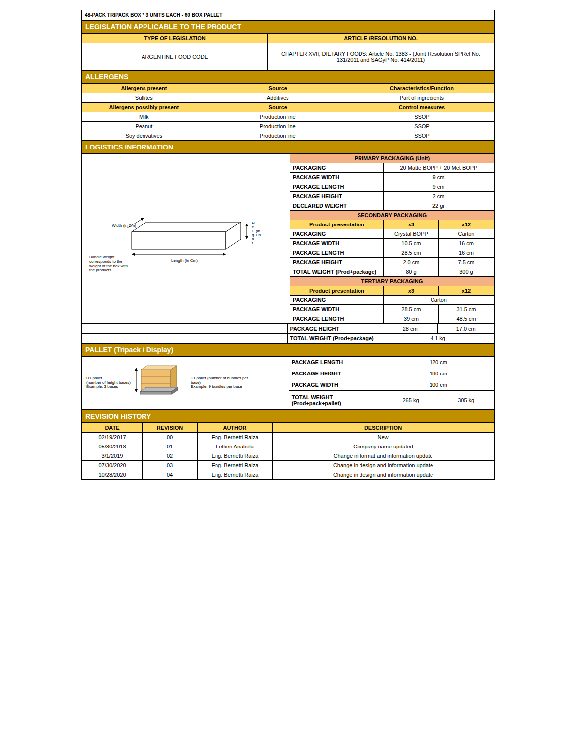48-PACK TRIPACK BOX * 3 UNITS EACH - 60 BOX PALLET
LEGISLATION APPLICABLE TO THE PRODUCT
| TYPE OF LEGISLATION | ARTICLE /RESOLUTION NO. |
| ARGENTINE FOOD CODE | CHAPTER XVII, DIETARY FOODS: Article No. 1383 - (Joint Resolution SPRel No. 131/2011 and SAGyP No. 414/2011) |
ALLERGENS
| Allergens present | Source | Characteristics/Function |
| Sulfites | Additives | Part of ingredients |
| Allergens possibly present | Source | Control measures |
| Milk | Production line | SSOP |
| Peanut | Production line | SSOP |
| Soy derivatives | Production line | SSOP |
LOGISTICS INFORMATION
| Width (in Cm) Length (in Cm) H e i g h t (in Cm) Bundle weight corresponds to the weight of the box with the products | PRIMARY PACKAGING (Unit) |
| PACKAGING | 20 Matte BOPP + 20 Met BOPP |
| PACKAGE WIDTH | 9 cm |
| PACKAGE LENGTH | 9 cm |
| PACKAGE HEIGHT | 2 cm |
| DECLARED WEIGHT | 22 gr |
| SECONDARY PACKAGING |
| Product presentation | x3 | x12 |
| PACKAGING | Crystal BOPP | Carton |
| PACKAGE WIDTH | 10.5 cm | 16 cm |
| PACKAGE LENGTH | 28.5 cm | 16 cm |
| PACKAGE HEIGHT | 2.0 cm | 7.5 cm |
| TOTAL WEIGHT (Prod+package) | 80 g | 300 g |
| TERTIARY PACKAGING |
| Product presentation | x3 | x12 |
| PACKAGING | Carton |
| PACKAGE WIDTH | 28.5 cm | 31.5 cm |
| PACKAGE LENGTH | 39 cm | 48.5 cm |
| | PACKAGE HEIGHT | 28 cm | 17.0 cm |
| | TOTAL WEIGHT (Prod+package) | 4.1 kg |
PALLET (Tripack / Display)
| H1 pallet (number of height bases) Example: 3 bases T1 pallet (number of bundles per base) Example: 9 bundles per base | PACKAGE LENGTH | 120 cm |
| PACKAGE HEIGHT | 180 cm |
| PACKAGE WIDTH | 100 cm |
| TOTAL WEIGHT (Prod+pack+pallet) | 265 kg | 305 kg |
REVISION HISTORY
| DATE | REVISION | AUTHOR | DESCRIPTION |
| 02/19/2017 | 00 | Eng. Bernetti Raiza | New |
| 05/30/2018 | 01 | Lettieri Anabela | Company name updated |
| 3/1/2019 | 02 | Eng. Bernetti Raiza | Change in format and information update |
| 07/30/2020 | 03 | Eng. Bernetti Raiza | Change in design and information update |
| 10/28/2020 | 04 | Eng. Bernetti Raiza | Change in design and information update |